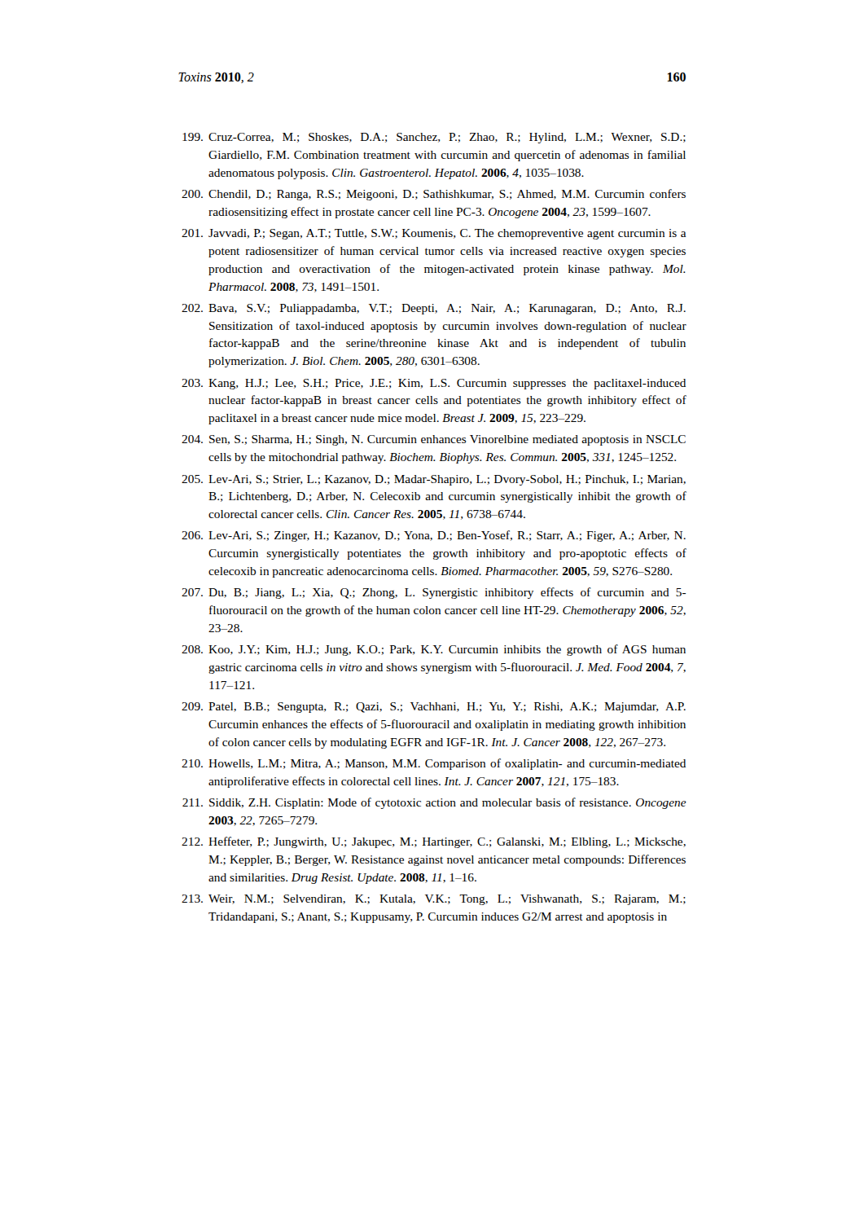Toxins 2010, 2
160
199. Cruz-Correa, M.; Shoskes, D.A.; Sanchez, P.; Zhao, R.; Hylind, L.M.; Wexner, S.D.; Giardiello, F.M. Combination treatment with curcumin and quercetin of adenomas in familial adenomatous polyposis. Clin. Gastroenterol. Hepatol. 2006, 4, 1035–1038.
200. Chendil, D.; Ranga, R.S.; Meigooni, D.; Sathishkumar, S.; Ahmed, M.M. Curcumin confers radiosensitizing effect in prostate cancer cell line PC-3. Oncogene 2004, 23, 1599–1607.
201. Javvadi, P.; Segan, A.T.; Tuttle, S.W.; Koumenis, C. The chemopreventive agent curcumin is a potent radiosensitizer of human cervical tumor cells via increased reactive oxygen species production and overactivation of the mitogen-activated protein kinase pathway. Mol. Pharmacol. 2008, 73, 1491–1501.
202. Bava, S.V.; Puliappadamba, V.T.; Deepti, A.; Nair, A.; Karunagaran, D.; Anto, R.J. Sensitization of taxol-induced apoptosis by curcumin involves down-regulation of nuclear factor-kappaB and the serine/threonine kinase Akt and is independent of tubulin polymerization. J. Biol. Chem. 2005, 280, 6301–6308.
203. Kang, H.J.; Lee, S.H.; Price, J.E.; Kim, L.S. Curcumin suppresses the paclitaxel-induced nuclear factor-kappaB in breast cancer cells and potentiates the growth inhibitory effect of paclitaxel in a breast cancer nude mice model. Breast J. 2009, 15, 223–229.
204. Sen, S.; Sharma, H.; Singh, N. Curcumin enhances Vinorelbine mediated apoptosis in NSCLC cells by the mitochondrial pathway. Biochem. Biophys. Res. Commun. 2005, 331, 1245–1252.
205. Lev-Ari, S.; Strier, L.; Kazanov, D.; Madar-Shapiro, L.; Dvory-Sobol, H.; Pinchuk, I.; Marian, B.; Lichtenberg, D.; Arber, N. Celecoxib and curcumin synergistically inhibit the growth of colorectal cancer cells. Clin. Cancer Res. 2005, 11, 6738–6744.
206. Lev-Ari, S.; Zinger, H.; Kazanov, D.; Yona, D.; Ben-Yosef, R.; Starr, A.; Figer, A.; Arber, N. Curcumin synergistically potentiates the growth inhibitory and pro-apoptotic effects of celecoxib in pancreatic adenocarcinoma cells. Biomed. Pharmacother. 2005, 59, S276–S280.
207. Du, B.; Jiang, L.; Xia, Q.; Zhong, L. Synergistic inhibitory effects of curcumin and 5-fluorouracil on the growth of the human colon cancer cell line HT-29. Chemotherapy 2006, 52, 23–28.
208. Koo, J.Y.; Kim, H.J.; Jung, K.O.; Park, K.Y. Curcumin inhibits the growth of AGS human gastric carcinoma cells in vitro and shows synergism with 5-fluorouracil. J. Med. Food 2004, 7, 117–121.
209. Patel, B.B.; Sengupta, R.; Qazi, S.; Vachhani, H.; Yu, Y.; Rishi, A.K.; Majumdar, A.P. Curcumin enhances the effects of 5-fluorouracil and oxaliplatin in mediating growth inhibition of colon cancer cells by modulating EGFR and IGF-1R. Int. J. Cancer 2008, 122, 267–273.
210. Howells, L.M.; Mitra, A.; Manson, M.M. Comparison of oxaliplatin- and curcumin-mediated antiproliferative effects in colorectal cell lines. Int. J. Cancer 2007, 121, 175–183.
211. Siddik, Z.H. Cisplatin: Mode of cytotoxic action and molecular basis of resistance. Oncogene 2003, 22, 7265–7279.
212. Heffeter, P.; Jungwirth, U.; Jakupec, M.; Hartinger, C.; Galanski, M.; Elbling, L.; Micksche, M.; Keppler, B.; Berger, W. Resistance against novel anticancer metal compounds: Differences and similarities. Drug Resist. Update. 2008, 11, 1–16.
213. Weir, N.M.; Selvendiran, K.; Kutala, V.K.; Tong, L.; Vishwanath, S.; Rajaram, M.; Tridandapani, S.; Anant, S.; Kuppusamy, P. Curcumin induces G2/M arrest and apoptosis in